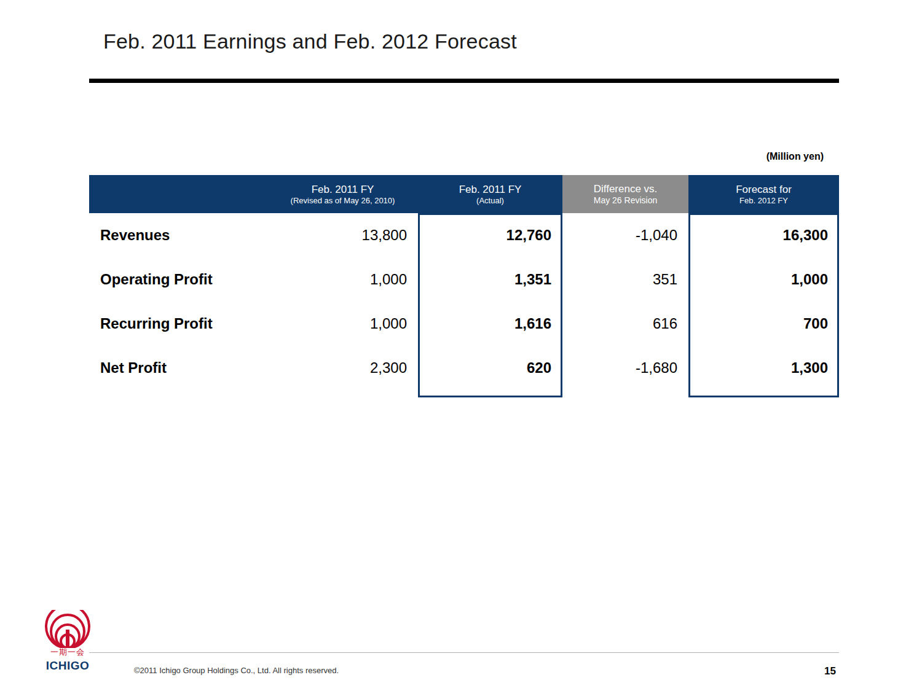Feb. 2011 Earnings and Feb. 2012 Forecast
(Million yen)
| | Feb. 2011 FY (Revised as of May 26, 2010) | Feb. 2011 FY (Actual) | Difference vs. May 26 Revision | Forecast for Feb. 2012 FY |
| --- | --- | --- | --- | --- |
| Revenues | 13,800 | 12,760 | -1,040 | 16,300 |
| Operating Profit | 1,000 | 1,351 | 351 | 1,000 |
| Recurring Profit | 1,000 | 1,616 | 616 | 700 |
| Net Profit | 2,300 | 620 | -1,680 | 1,300 |
©2011 Ichigo Group Holdings Co., Ltd. All rights reserved.
15
一期一会
ICHIGO